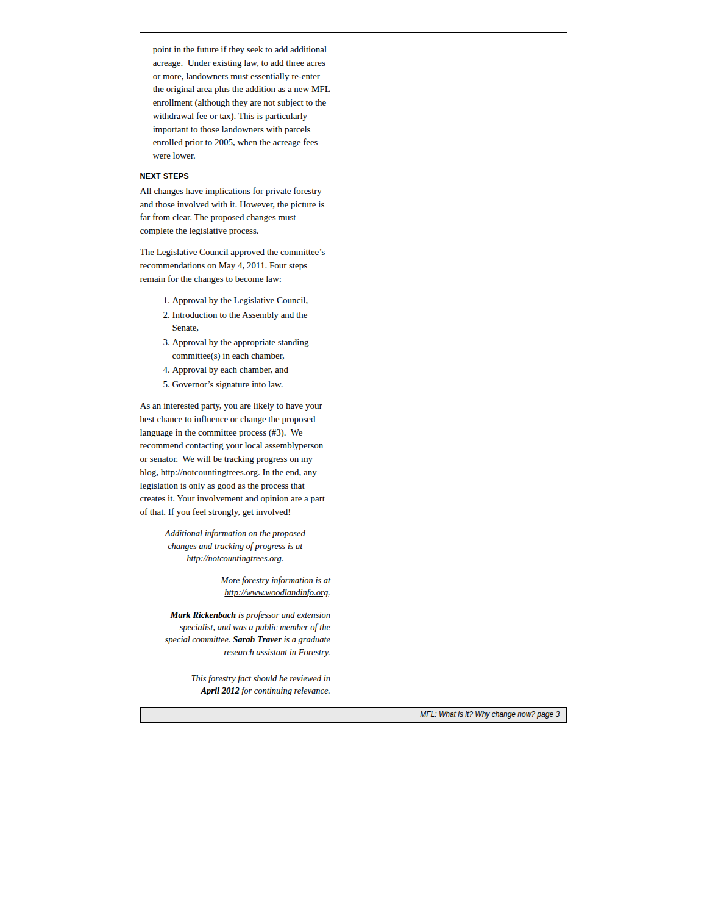point in the future if they seek to add additional acreage. Under existing law, to add three acres or more, landowners must essentially re-enter the original area plus the addition as a new MFL enrollment (although they are not subject to the withdrawal fee or tax). This is particularly important to those landowners with parcels enrolled prior to 2005, when the acreage fees were lower.
NEXT STEPS
All changes have implications for private forestry and those involved with it. However, the picture is far from clear. The proposed changes must complete the legislative process.
The Legislative Council approved the committee’s recommendations on May 4, 2011. Four steps remain for the changes to become law:
Approval by the Legislative Council,
Introduction to the Assembly and the Senate,
Approval by the appropriate standing committee(s) in each chamber,
Approval by each chamber, and
Governor’s signature into law.
As an interested party, you are likely to have your best chance to influence or change the proposed language in the committee process (#3). We recommend contacting your local assemblyperson or senator. We will be tracking progress on my blog, http://notcountingtrees.org. In the end, any legislation is only as good as the process that creates it. Your involvement and opinion are a part of that. If you feel strongly, get involved!
Additional information on the proposed changes and tracking of progress is at http://notcountingtrees.org.
More forestry information is at
http://www.woodlandinfo.org.
Mark Rickenbach is professor and extension specialist, and was a public member of the special committee. Sarah Traver is a graduate research assistant in Forestry.
This forestry fact should be reviewed in April 2012 for continuing relevance.
MFL: What is it? Why change now? page 3